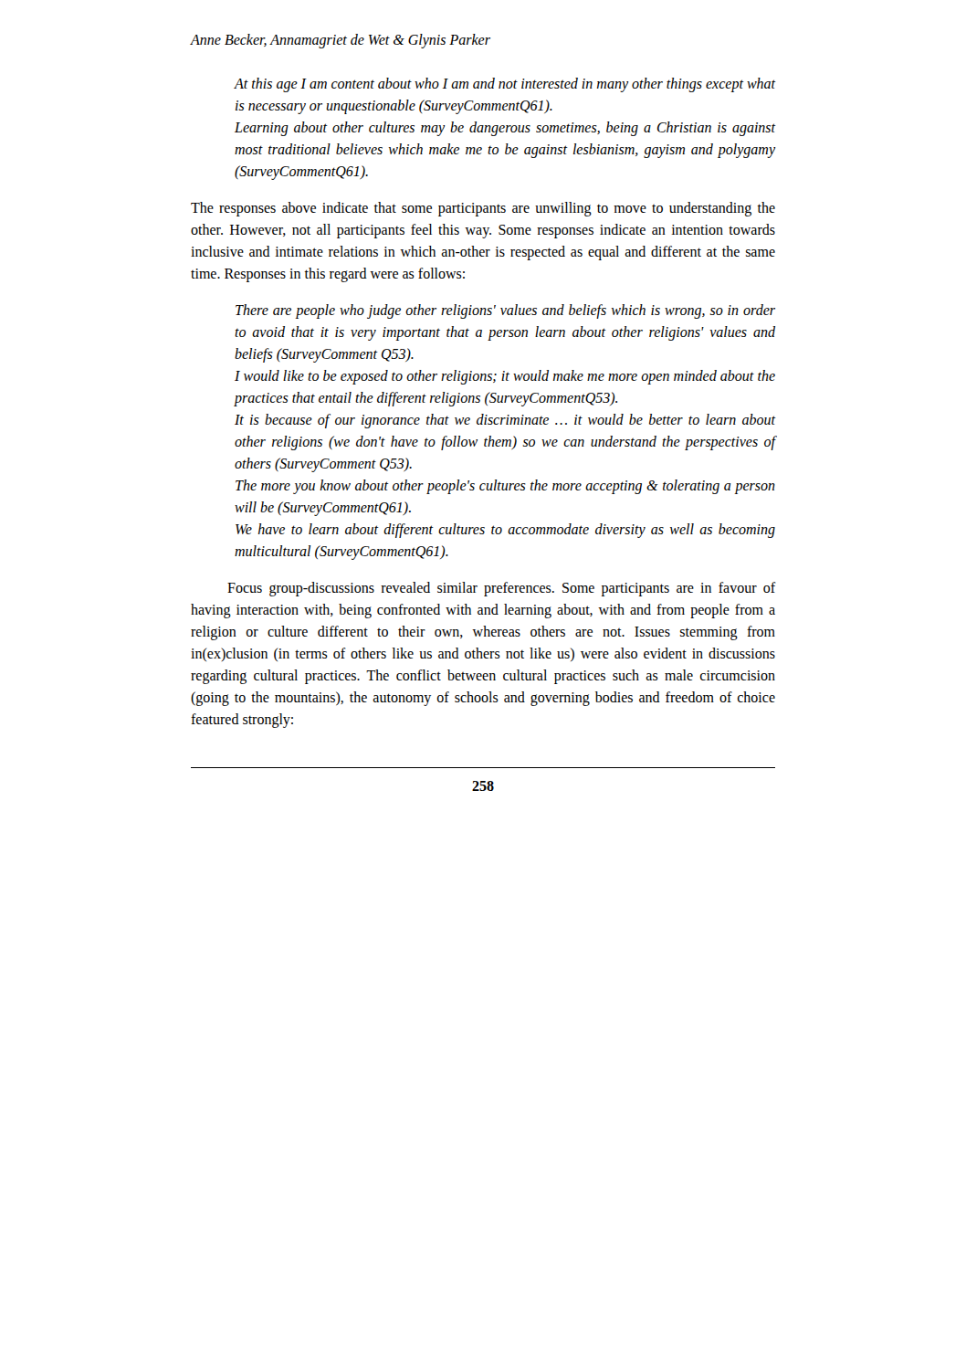Anne Becker, Annamagriet de Wet & Glynis Parker
At this age I am content about who I am and not interested in many other things except what is necessary or unquestionable (SurveyCommentQ61).
Learning about other cultures may be dangerous sometimes, being a Christian is against most traditional believes which make me to be against lesbianism, gayism and polygamy (SurveyCommentQ61).
The responses above indicate that some participants are unwilling to move to understanding the other. However, not all participants feel this way. Some responses indicate an intention towards inclusive and intimate relations in which an-other is respected as equal and different at the same time. Responses in this regard were as follows:
There are people who judge other religions' values and beliefs which is wrong, so in order to avoid that it is very important that a person learn about other religions' values and beliefs (SurveyComment Q53).
I would like to be exposed to other religions; it would make me more open minded about the practices that entail the different religions (SurveyCommentQ53).
It is because of our ignorance that we discriminate … it would be better to learn about other religions (we don't have to follow them) so we can understand the perspectives of others (SurveyComment Q53).
The more you know about other people's cultures the more accepting & tolerating a person will be (SurveyCommentQ61).
We have to learn about different cultures to accommodate diversity as well as becoming multicultural (SurveyCommentQ61).
Focus group-discussions revealed similar preferences. Some participants are in favour of having interaction with, being confronted with and learning about, with and from people from a religion or culture different to their own, whereas others are not. Issues stemming from in(ex)clusion (in terms of others like us and others not like us) were also evident in discussions regarding cultural practices. The conflict between cultural practices such as male circumcision (going to the mountains), the autonomy of schools and governing bodies and freedom of choice featured strongly:
258